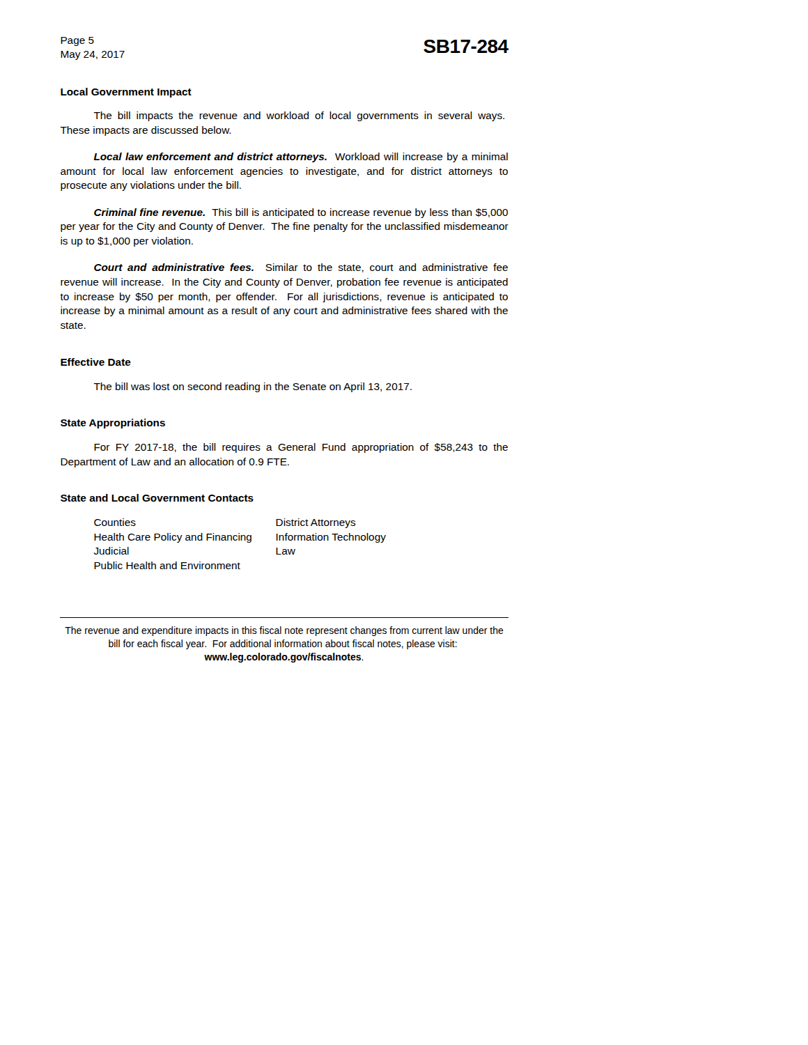Page 5
May 24, 2017
SB17-284
Local Government Impact
The bill impacts the revenue and workload of local governments in several ways. These impacts are discussed below.
Local law enforcement and district attorneys. Workload will increase by a minimal amount for local law enforcement agencies to investigate, and for district attorneys to prosecute any violations under the bill.
Criminal fine revenue. This bill is anticipated to increase revenue by less than $5,000 per year for the City and County of Denver. The fine penalty for the unclassified misdemeanor is up to $1,000 per violation.
Court and administrative fees. Similar to the state, court and administrative fee revenue will increase. In the City and County of Denver, probation fee revenue is anticipated to increase by $50 per month, per offender. For all jurisdictions, revenue is anticipated to increase by a minimal amount as a result of any court and administrative fees shared with the state.
Effective Date
The bill was lost on second reading in the Senate on April 13, 2017.
State Appropriations
For FY 2017-18, the bill requires a General Fund appropriation of $58,243 to the Department of Law and an allocation of 0.9 FTE.
State and Local Government Contacts
| Counties | District Attorneys |
| Health Care Policy and Financing | Information Technology |
| Judicial | Law |
| Public Health and Environment | |
The revenue and expenditure impacts in this fiscal note represent changes from current law under the bill for each fiscal year. For additional information about fiscal notes, please visit: www.leg.colorado.gov/fiscalnotes.